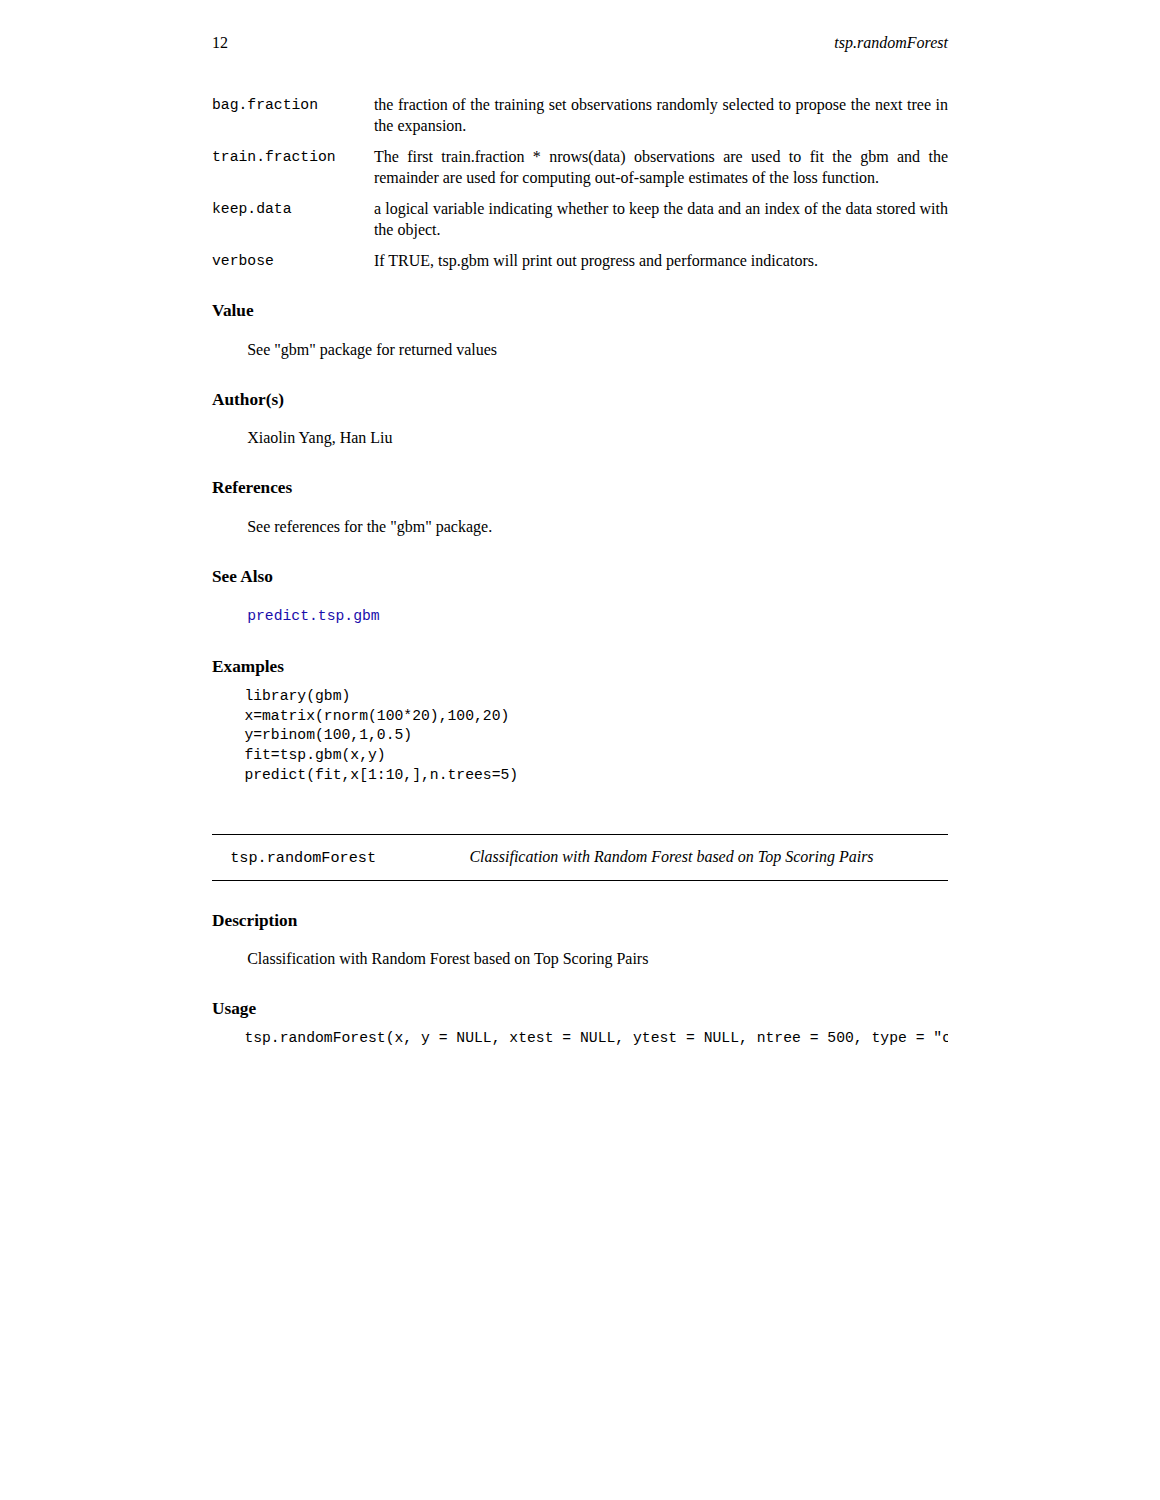12 tsp.randomForest
bag.fraction
the fraction of the training set observations randomly selected to propose the next tree in the expansion.
train.fraction
The first train.fraction * nrows(data) observations are used to fit the gbm and the remainder are used for computing out-of-sample estimates of the loss function.
keep.data
a logical variable indicating whether to keep the data and an index of the data stored with the object.
verbose
If TRUE, tsp.gbm will print out progress and performance indicators.
Value
See "gbm" package for returned values
Author(s)
Xiaolin Yang, Han Liu
References
See references for the "gbm" package.
See Also
predict.tsp.gbm
Examples
library(gbm)
x=matrix(rnorm(100*20),100,20)
y=rbinom(100,1,0.5)
fit=tsp.gbm(x,y)
predict(fit,x[1:10,],n.trees=5)
tsp.randomForest Classification with Random Forest based on Top Scoring Pairs
Description
Classification with Random Forest based on Top Scoring Pairs
Usage
tsp.randomForest(x, y = NULL, xtest = NULL, ytest = NULL, ntree = 500, type = "classification", mtry =